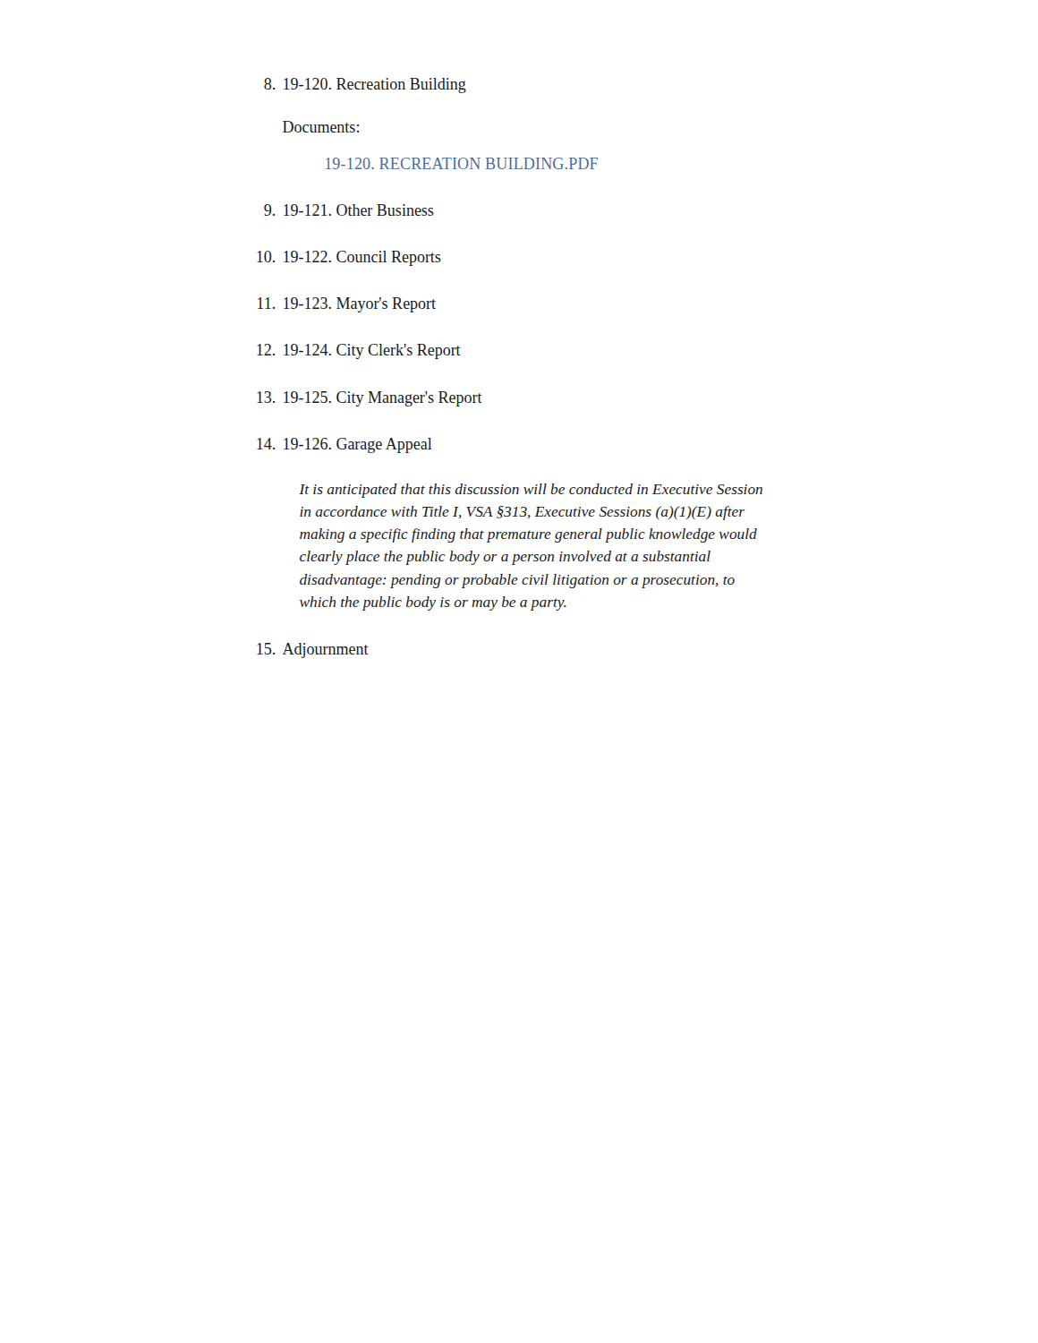19-120. Recreation Building
Documents:
19-120. RECREATION BUILDING.PDF
19-121. Other Business
19-122. Council Reports
19-123. Mayor's Report
19-124. City Clerk's Report
19-125. City Manager's Report
19-126. Garage Appeal
It is anticipated that this discussion will be conducted in Executive Session in accordance with Title I, VSA §313, Executive Sessions (a)(1)(E) after making a specific finding that premature general public knowledge would clearly place the public body or a person involved at a substantial disadvantage: pending or probable civil litigation or a prosecution, to which the public body is or may be a party.
Adjournment